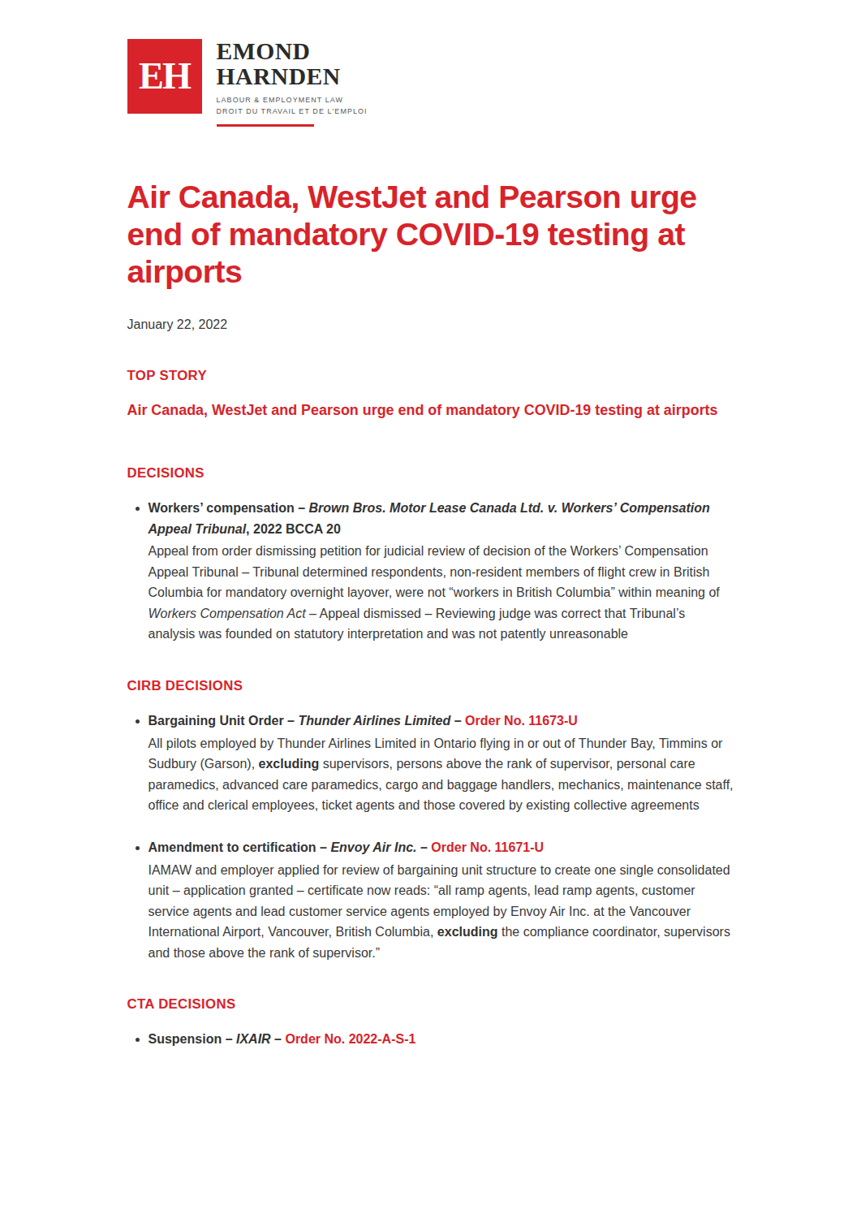EH
EMOND
HARNDEN Labour & Employment Law
Droit du travail et de l'emploi
Air Canada, WestJet and Pearson urge end of mandatory COVID-19 testing at airports
January 22, 2022
Top Story
Air Canada, WestJet and Pearson urge end of mandatory COVID-19 testing at airports
Decisions
Workers’ compensation – Brown Bros. Motor Lease Canada Ltd. v. Workers’ Compensation Appeal Tribunal, 2022 BCCA 20 Appeal from order dismissing petition for judicial review of decision of the Workers’ Compensation Appeal Tribunal – Tribunal determined respondents, non-resident members of flight crew in British Columbia for mandatory overnight layover, were not “workers in British Columbia” within meaning of Workers Compensation Act – Appeal dismissed – Reviewing judge was correct that Tribunal’s analysis was founded on statutory interpretation and was not patently unreasonable
CIRB Decisions
Bargaining Unit Order – Thunder Airlines Limited – Order No. 11673-U All pilots employed by Thunder Airlines Limited in Ontario flying in or out of Thunder Bay, Timmins or Sudbury (Garson), excluding supervisors, persons above the rank of supervisor, personal care paramedics, advanced care paramedics, cargo and baggage handlers, mechanics, maintenance staff, office and clerical employees, ticket agents and those covered by existing collective agreements
Amendment to certification – Envoy Air Inc. – Order No. 11671-U IAMAW and employer applied for review of bargaining unit structure to create one single consolidated unit – application granted – certificate now reads: “all ramp agents, lead ramp agents, customer service agents and lead customer service agents employed by Envoy Air Inc. at the Vancouver International Airport, Vancouver, British Columbia, excluding the compliance coordinator, supervisors and those above the rank of supervisor.”
CTA Decisions
Suspension – IXAIR – Order No. 2022-A-S-1